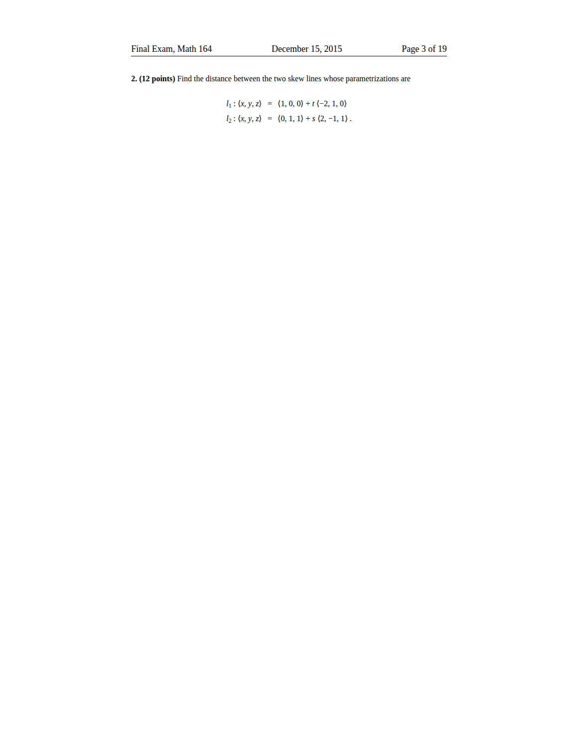Final Exam, Math 164 December 15, 2015 Page 3 of 19
2. (12 points) Find the distance between the two skew lines whose parametrizations are
| l 1 : ⟨ x , y , z ⟩ | = | ⟨ 1, 0, 0 ⟩ + t ⟨ −2, 1, 0 ⟩ |
| l 2 : ⟨ x , y , z ⟩ | = | ⟨ 0, 1, 1 ⟩ + s ⟨ 2, −1, 1 ⟩ . |